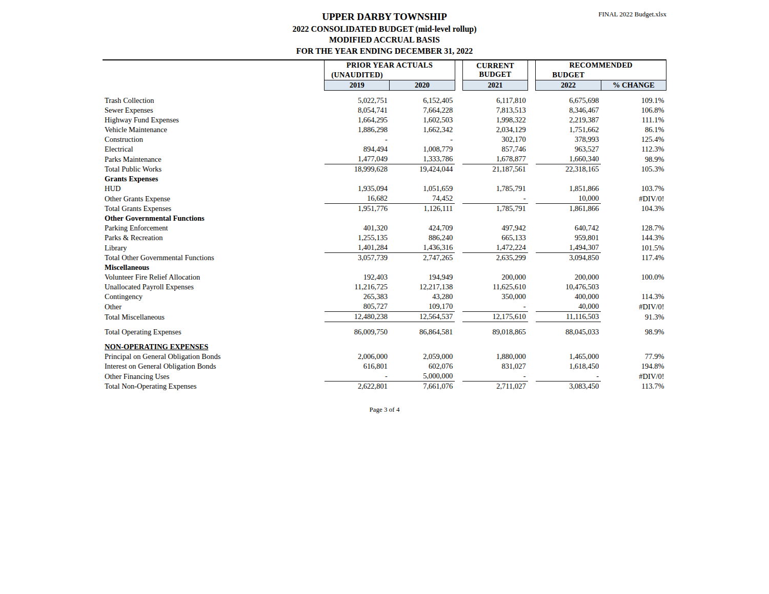FINAL 2022 Budget.xlsx
UPPER DARBY TOWNSHIP
2022 CONSOLIDATED BUDGET (mid-level rollup)
MODIFIED ACCRUAL BASIS
FOR THE YEAR ENDING DECEMBER 31, 2022
| | PRIOR YEAR ACTUALS | | CURRENT BUDGET | | RECOMMENDED |
| | (UNAUDITED) | | | | BUDGET | |
| | 2019 | 2020 | | 2021 | | 2022 | % CHANGE |
| Trash Collection | 5,022,751 | 6,152,405 | | 6,117,810 | | 6,675,698 | 109.1% |
| Sewer Expenses | 8,054,741 | 7,664,228 | | 7,813,513 | | 8,346,467 | 106.8% |
| Highway Fund Expenses | 1,664,295 | 1,602,503 | | 1,998,322 | | 2,219,387 | 111.1% |
| Vehicle Maintenance | 1,886,298 | 1,662,342 | | 2,034,129 | | 1,751,662 | 86.1% |
| Construction | - | - | | 302,170 | | 378,993 | 125.4% |
| Electrical | 894,494 | 1,008,779 | | 857,746 | | 963,527 | 112.3% |
| Parks Maintenance | 1,477,049 | 1,333,786 | | 1,678,877 | | 1,660,340 | 98.9% |
| Total Public Works | 18,999,628 | 19,424,044 | | 21,187,561 | | 22,318,165 | 105.3% |
| Grants Expenses | | | | | | | |
| HUD | 1,935,094 | 1,051,659 | | 1,785,791 | | 1,851,866 | 103.7% |
| Other Grants Expense | 16,682 | 74,452 | | - | | 10,000 | #DIV/0! |
| Total Grants Expenses | 1,951,776 | 1,126,111 | | 1,785,791 | | 1,861,866 | 104.3% |
| Other Governmental Functions | | | | | | | |
| Parking Enforcement | 401,320 | 424,709 | | 497,942 | | 640,742 | 128.7% |
| Parks & Recreation | 1,255,135 | 886,240 | | 665,133 | | 959,801 | 144.3% |
| Library | 1,401,284 | 1,436,316 | | 1,472,224 | | 1,494,307 | 101.5% |
| Total Other Governmental Functions | 3,057,739 | 2,747,265 | | 2,635,299 | | 3,094,850 | 117.4% |
| Miscellaneous | | | | | | | |
| Volunteer Fire Relief Allocation | 192,403 | 194,949 | | 200,000 | | 200,000 | 100.0% |
| Unallocated Payroll Expenses | 11,216,725 | 12,217,138 | | 11,625,610 | | 10,476,503 | |
| Contingency | 265,383 | 43,280 | | 350,000 | | 400,000 | 114.3% |
| Other | 805,727 | 109,170 | | - | | 40,000 | #DIV/0! |
| Total Miscellaneous | 12,480,238 | 12,564,537 | | 12,175,610 | | 11,116,503 | 91.3% |
| Total Operating Expenses | 86,009,750 | 86,864,581 | | 89,018,865 | | 88,045,033 | 98.9% |
| NON-OPERATING EXPENSES | | | | | | | |
| Principal on General Obligation Bonds | 2,006,000 | 2,059,000 | | 1,880,000 | | 1,465,000 | 77.9% |
| Interest on General Obligation Bonds | 616,801 | 602,076 | | 831,027 | | 1,618,450 | 194.8% |
| Other Financing Uses | - | 5,000,000 | | - | | - | #DIV/0! |
| Total Non-Operating Expenses | 2,622,801 | 7,661,076 | | 2,711,027 | | 3,083,450 | 113.7% |
Page 3 of 4